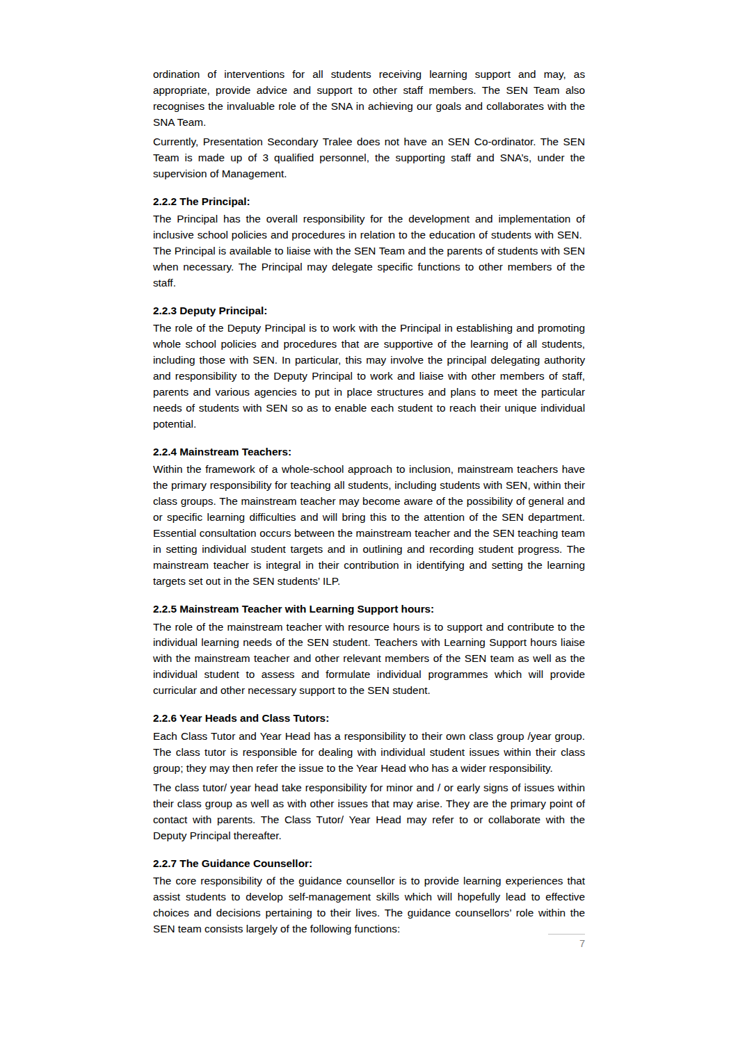ordination of interventions for all students receiving learning support and may, as appropriate, provide advice and support to other staff members. The SEN Team also recognises the invaluable role of the SNA in achieving our goals and collaborates with the SNA Team.
Currently, Presentation Secondary Tralee does not have an SEN Co-ordinator. The SEN Team is made up of 3 qualified personnel, the supporting staff and SNA’s, under the supervision of Management.
2.2.2 The Principal:
The Principal has the overall responsibility for the development and implementation of inclusive school policies and procedures in relation to the education of students with SEN. The Principal is available to liaise with the SEN Team and the parents of students with SEN when necessary. The Principal may delegate specific functions to other members of the staff.
2.2.3 Deputy Principal:
The role of the Deputy Principal is to work with the Principal in establishing and promoting whole school policies and procedures that are supportive of the learning of all students, including those with SEN. In particular, this may involve the principal delegating authority and responsibility to the Deputy Principal to work and liaise with other members of staff, parents and various agencies to put in place structures and plans to meet the particular needs of students with SEN so as to enable each student to reach their unique individual potential.
2.2.4 Mainstream Teachers:
Within the framework of a whole-school approach to inclusion, mainstream teachers have the primary responsibility for teaching all students, including students with SEN, within their class groups. The mainstream teacher may become aware of the possibility of general and or specific learning difficulties and will bring this to the attention of the SEN department. Essential consultation occurs between the mainstream teacher and the SEN teaching team in setting individual student targets and in outlining and recording student progress. The mainstream teacher is integral in their contribution in identifying and setting the learning targets set out in the SEN students’ ILP.
2.2.5 Mainstream Teacher with Learning Support hours:
The role of the mainstream teacher with resource hours is to support and contribute to the individual learning needs of the SEN student. Teachers with Learning Support hours liaise with the mainstream teacher and other relevant members of the SEN team as well as the individual student to assess and formulate individual programmes which will provide curricular and other necessary support to the SEN student.
2.2.6 Year Heads and Class Tutors:
Each Class Tutor and Year Head has a responsibility to their own class group /year group. The class tutor is responsible for dealing with individual student issues within their class group; they may then refer the issue to the Year Head who has a wider responsibility.
The class tutor/ year head take responsibility for minor and / or early signs of issues within their class group as well as with other issues that may arise. They are the primary point of contact with parents. The Class Tutor/ Year Head may refer to or collaborate with the Deputy Principal thereafter.
2.2.7 The Guidance Counsellor:
The core responsibility of the guidance counsellor is to provide learning experiences that assist students to develop self-management skills which will hopefully lead to effective choices and decisions pertaining to their lives. The guidance counsellors’ role within the SEN team consists largely of the following functions:
7